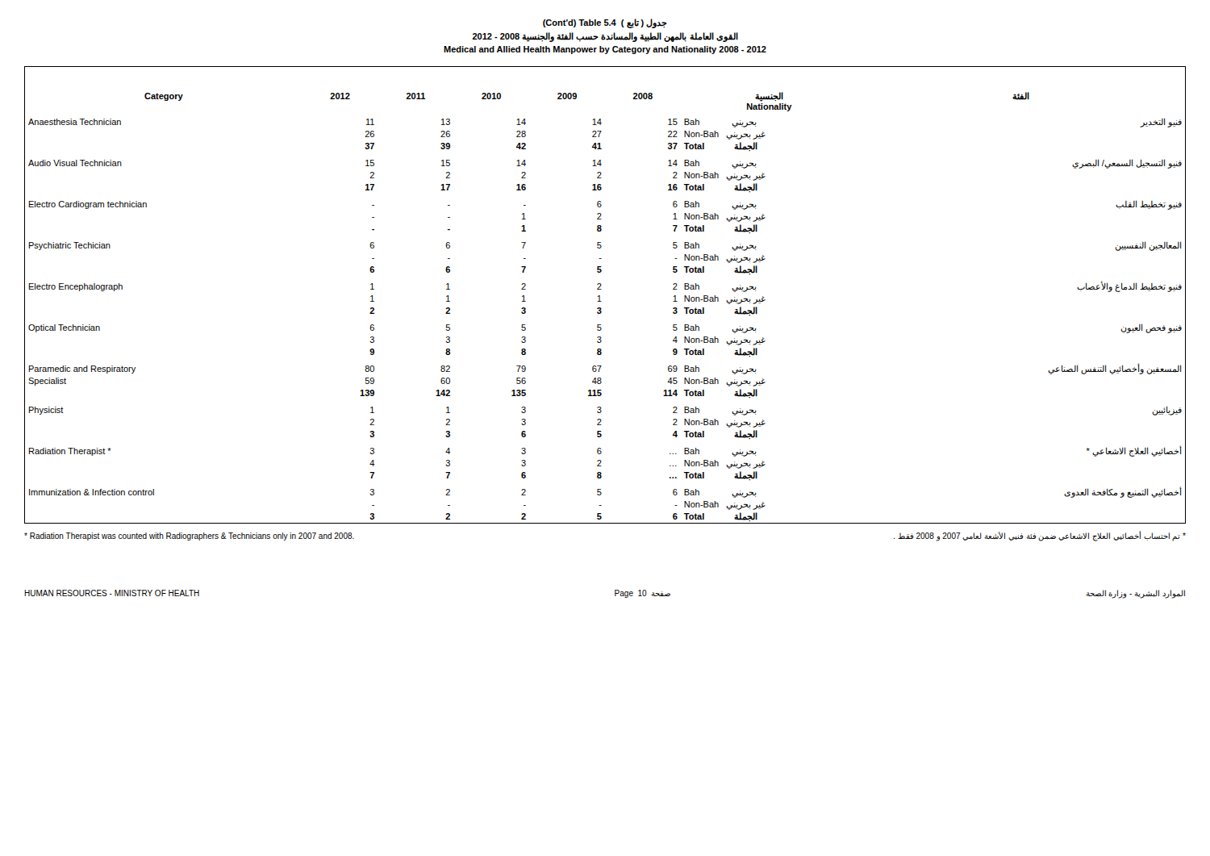(Cont'd) Table 5.4 جدول ( تابع )
القوى العاملة بالمهن الطبية والمساندة حسب الفئة والجنسية 2008 - 2012
Medical and Allied Health Manpower by Category and Nationality 2008 - 2012
| Category | 2012 | 2011 | 2010 | 2009 | 2008 | الجنسية Nationality | الفئة |
| --- | --- | --- | --- | --- | --- | --- | --- |
| Anaesthesia Technician | 11 | 13 | 14 | 14 | 15 | Bah بحريني | فنيو التخدير |
| | 26 | 26 | 28 | 27 | 22 | Non-Bah غير بحريني | |
| | 37 | 39 | 42 | 41 | 37 | Total الجملة | |
| Audio Visual Technician | 15 | 15 | 14 | 14 | 14 | Bah بحريني | فنيو التسجيل السمعي/ البصري |
| | 2 | 2 | 2 | 2 | 2 | Non-Bah غير بحريني | |
| | 17 | 17 | 16 | 16 | 16 | Total الجملة | |
| Electro Cardiogram technician | - | - | - | 6 | 6 | Bah بحريني | فنيو تخطيط القلب |
| | - | - | 1 | 2 | 1 | Non-Bah غير بحريني | |
| | - | - | 1 | 8 | 7 | Total الجملة | |
| Psychiatric Techician | 6 | 6 | 7 | 5 | 5 | Bah بحريني | المعالجين النفسيين |
| | - | - | - | - | - | Non-Bah غير بحريني | |
| | 6 | 6 | 7 | 5 | 5 | Total الجملة | |
| Electro Encephalograph | 1 | 1 | 2 | 2 | 2 | Bah بحريني | فنيو تخطيط الدماغ والأعصاب |
| | 1 | 1 | 1 | 1 | 1 | Non-Bah غير بحريني | |
| | 2 | 2 | 3 | 3 | 3 | Total الجملة | |
| Optical Technician | 6 | 5 | 5 | 5 | 5 | Bah بحريني | فنيو فحص العيون |
| | 3 | 3 | 3 | 3 | 4 | Non-Bah غير بحريني | |
| | 9 | 8 | 8 | 8 | 9 | Total الجملة | |
| Paramedic and Respiratory | 80 | 82 | 79 | 67 | 69 | Bah بحريني | المسعفين وأخصائيي التنفس الصناعي |
| Specialist | 59 | 60 | 56 | 48 | 45 | Non-Bah غير بحريني | |
| | 139 | 142 | 135 | 115 | 114 | Total الجملة | |
| Physicist | 1 | 1 | 3 | 3 | 2 | Bah بحريني | فيزيائيين |
| | 2 | 2 | 3 | 2 | 2 | Non-Bah غير بحريني | |
| | 3 | 3 | 6 | 5 | 4 | Total الجملة | |
| Radiation Therapist * | 3 | 4 | 3 | 6 | … | Bah بحريني | أخصائيي العلاج الاشعاعي * |
| | 4 | 3 | 3 | 2 | … | Non-Bah غير بحريني | |
| | 7 | 7 | 6 | 8 | … | Total الجملة | |
| Immunization & Infection control | 3 | 2 | 2 | 5 | 6 | Bah بحريني | أخصائيي التمنيع و مكافحة العدوى |
| | - | - | - | - | - | Non-Bah غير بحريني | |
| | 3 | 2 | 2 | 5 | 6 | Total الجملة | |
* Radiation Therapist was counted with Radiographers & Technicians only in 2007 and 2008.
* تم احتساب أخصائيي العلاج الاشعاعي ضمن فئة فنيي الأشعة لعامي 2007 و 2008 فقط .
HUMAN RESOURCES - MINISTRY OF HEALTH
Page 10 صفحة
الموارد البشرية - وزارة الصحة